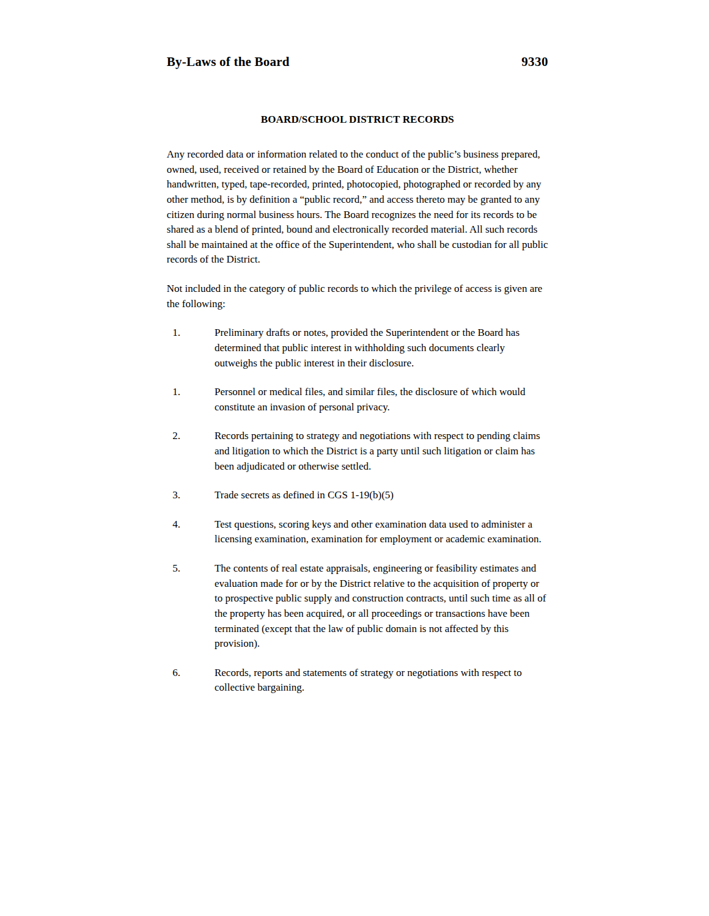By-Laws of the Board 9330
BOARD/SCHOOL DISTRICT RECORDS
Any recorded data or information related to the conduct of the public’s business prepared, owned, used, received or retained by the Board of Education or the District, whether handwritten, typed, tape-recorded, printed, photocopied, photographed or recorded by any other method, is by definition a “public record,” and access thereto may be granted to any citizen during normal business hours. The Board recognizes the need for its records to be shared as a blend of printed, bound and electronically recorded material. All such records shall be maintained at the office of the Superintendent, who shall be custodian for all public records of the District.
Not included in the category of public records to which the privilege of access is given are the following:
1. Preliminary drafts or notes, provided the Superintendent or the Board has determined that public interest in withholding such documents clearly outweighs the public interest in their disclosure.
1. Personnel or medical files, and similar files, the disclosure of which would constitute an invasion of personal privacy.
2. Records pertaining to strategy and negotiations with respect to pending claims and litigation to which the District is a party until such litigation or claim has been adjudicated or otherwise settled.
3. Trade secrets as defined in CGS 1-19(b)(5)
4. Test questions, scoring keys and other examination data used to administer a licensing examination, examination for employment or academic examination.
5. The contents of real estate appraisals, engineering or feasibility estimates and evaluation made for or by the District relative to the acquisition of property or to prospective public supply and construction contracts, until such time as all of the property has been acquired, or all proceedings or transactions have been terminated (except that the law of public domain is not affected by this provision).
6. Records, reports and statements of strategy or negotiations with respect to collective bargaining.